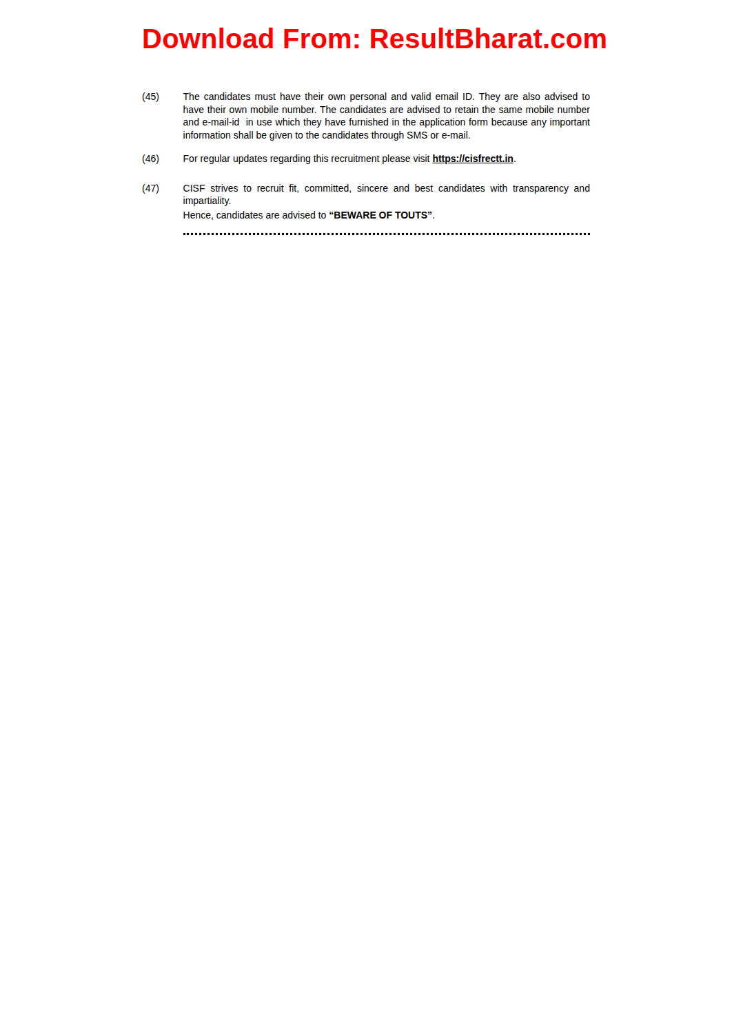Download From: ResultBharat.com
(45) The candidates must have their own personal and valid email ID. They are also advised to have their own mobile number. The candidates are advised to retain the same mobile number and e-mail-id in use which they have furnished in the application form because any important information shall be given to the candidates through SMS or e-mail.
(46) For regular updates regarding this recruitment please visit https://cisfrectt.in.
(47) CISF strives to recruit fit, committed, sincere and best candidates with transparency and impartiality. Hence, candidates are advised to “BEWARE OF TOUTS”.